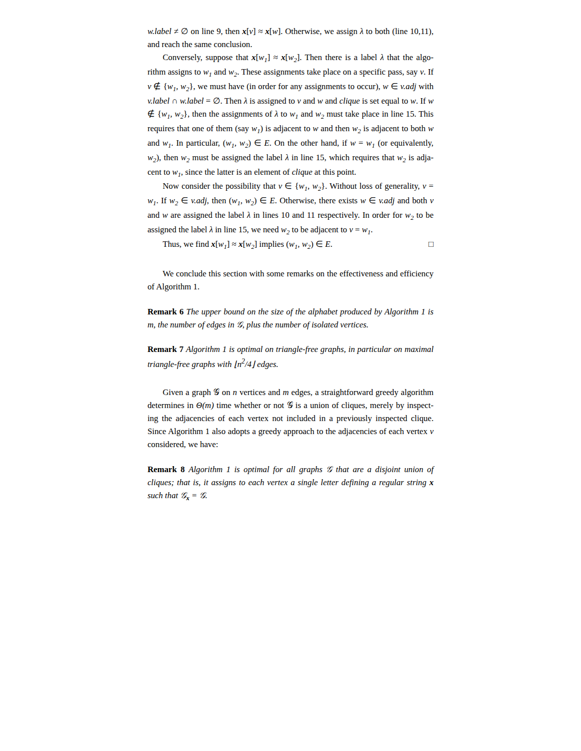w.label ≠ ∅ on line 9, then x[v] ≈ x[w]. Otherwise, we assign λ to both (line 10,11), and reach the same conclusion.
Conversely, suppose that x[w1] ≈ x[w2]. Then there is a label λ that the algorithm assigns to w1 and w2. These assignments take place on a specific pass, say v. If v ∉ {w1, w2}, we must have (in order for any assignments to occur), w ∈ v.adj with v.label ∩ w.label = ∅. Then λ is assigned to v and w and clique is set equal to w. If w ∉ {w1, w2}, then the assignments of λ to w1 and w2 must take place in line 15. This requires that one of them (say w1) is adjacent to w and then w2 is adjacent to both w and w1. In particular, (w1, w2) ∈ E. On the other hand, if w = w1 (or equivalently, w2), then w2 must be assigned the label λ in line 15, which requires that w2 is adjacent to w1, since the latter is an element of clique at this point.
Now consider the possibility that v ∈ {w1, w2}. Without loss of generality, v = w1. If w2 ∈ v.adj, then (w1, w2) ∈ E. Otherwise, there exists w ∈ v.adj and both v and w are assigned the label λ in lines 10 and 11 respectively. In order for w2 to be assigned the label λ in line 15, we need w2 to be adjacent to v = w1.
Thus, we find x[w1] ≈ x[w2] implies (w1, w2) ∈ E. □
We conclude this section with some remarks on the effectiveness and efficiency of Algorithm 1.
Remark 6 The upper bound on the size of the alphabet produced by Algorithm 1 is m, the number of edges in 𝒢, plus the number of isolated vertices.
Remark 7 Algorithm 1 is optimal on triangle-free graphs, in particular on maximal triangle-free graphs with ⌊n2/4⌋ edges.
Given a graph 𝒢 on n vertices and m edges, a straightforward greedy algorithm determines in Θ(m) time whether or not 𝒢 is a union of cliques, merely by inspecting the adjacencies of each vertex not included in a previously inspected clique. Since Algorithm 1 also adopts a greedy approach to the adjacencies of each vertex v considered, we have:
Remark 8 Algorithm 1 is optimal for all graphs 𝒢 that are a disjoint union of cliques; that is, it assigns to each vertex a single letter defining a regular string x such that 𝒢x = 𝒢.